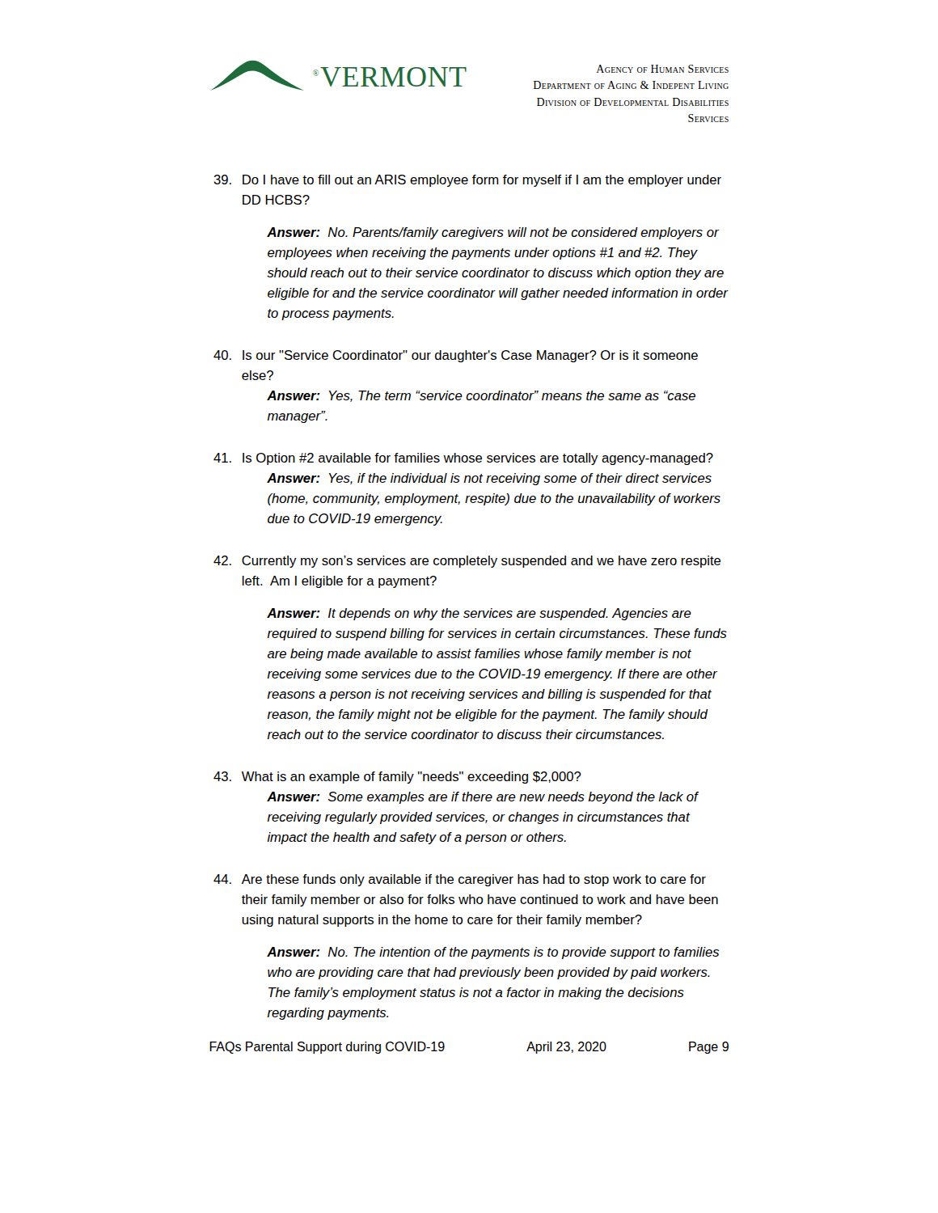®VERMONT
Agency of Human Services
Department of Aging & Indepent Living
Division of Developmental Disabilities Services
39.
Do I have to fill out an ARIS employee form for myself if I am the employer under DD HCBS?
Answer: No. Parents/family caregivers will not be considered employers or employees when receiving the payments under options #1 and #2. They should reach out to their service coordinator to discuss which option they are eligible for and the service coordinator will gather needed information in order to process payments.
40.
Is our "Service Coordinator" our daughter's Case Manager? Or is it someone else?
Answer: Yes, The term “service coordinator” means the same as “case manager”.
41.
Is Option #2 available for families whose services are totally agency-managed?
Answer: Yes, if the individual is not receiving some of their direct services (home, community, employment, respite) due to the unavailability of workers due to COVID-19 emergency.
42.
Currently my son’s services are completely suspended and we have zero respite left. Am I eligible for a payment?
Answer: It depends on why the services are suspended. Agencies are required to suspend billing for services in certain circumstances. These funds are being made available to assist families whose family member is not receiving some services due to the COVID-19 emergency. If there are other reasons a person is not receiving services and billing is suspended for that reason, the family might not be eligible for the payment. The family should reach out to the service coordinator to discuss their circumstances.
43.
What is an example of family "needs" exceeding $2,000?
Answer: Some examples are if there are new needs beyond the lack of receiving regularly provided services, or changes in circumstances that impact the health and safety of a person or others.
44.
Are these funds only available if the caregiver has had to stop work to care for their family member or also for folks who have continued to work and have been using natural supports in the home to care for their family member?
Answer: No. The intention of the payments is to provide support to families who are providing care that had previously been provided by paid workers. The family’s employment status is not a factor in making the decisions regarding payments.
FAQs Parental Support during COVID-19
April 23, 2020
Page 9